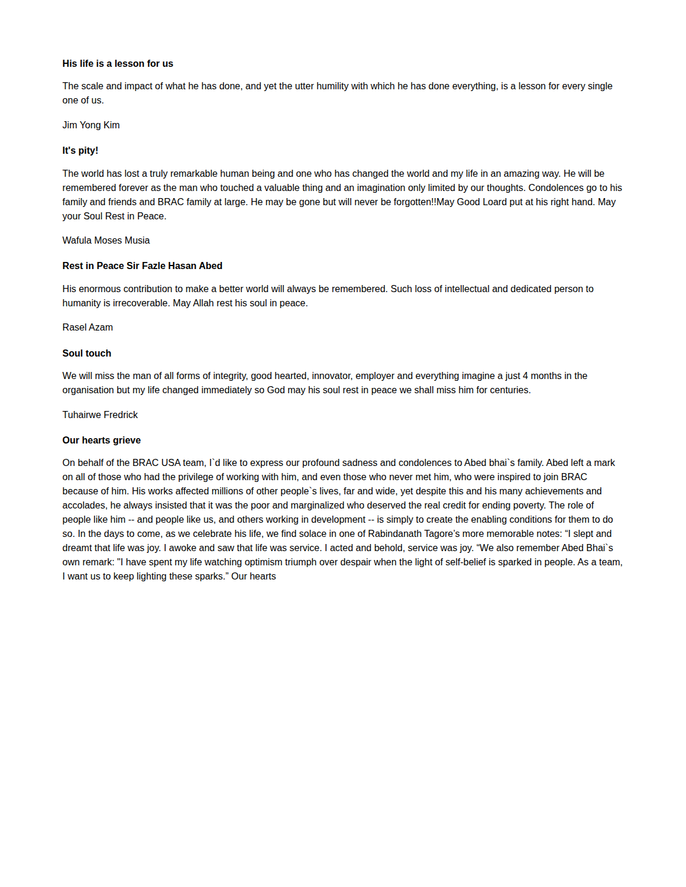His life is a lesson for us
The scale and impact of what he has done, and yet the utter humility with which he has done everything, is a lesson for every single one of us.
Jim Yong Kim
It's pity!
The world has lost a truly remarkable human being and one who has changed the world and my life in an amazing way. He will be remembered forever as the man who touched a valuable thing and an imagination only limited by our thoughts. Condolences go to his family and friends and BRAC family at large. He may be gone but will never be forgotten!!May Good Loard put at his right hand. May your Soul Rest in Peace.
Wafula Moses Musia
Rest in Peace Sir Fazle Hasan Abed
His enormous contribution to make a better world will always be remembered. Such loss of intellectual and dedicated person to humanity is irrecoverable. May Allah rest his soul in peace.
Rasel Azam
Soul touch
We will miss the man of all forms of integrity, good hearted, innovator, employer and everything imagine a just 4 months in the organisation but my life changed immediately so God may his soul rest in peace we shall miss him for centuries.
Tuhairwe Fredrick
Our hearts grieve
On behalf of the BRAC USA team, I`d like to express our profound sadness and condolences to Abed bhai`s family. Abed left a mark on all of those who had the privilege of working with him, and even those who never met him, who were inspired to join BRAC because of him. His works affected millions of other people`s lives, far and wide, yet despite this and his many achievements and accolades, he always insisted that it was the poor and marginalized who deserved the real credit for ending poverty. The role of people like him -- and people like us, and others working in development -- is simply to create the enabling conditions for them to do so. In the days to come, as we celebrate his life, we find solace in one of Rabindanath Tagore’s more memorable notes: “I slept and dreamt that life was joy. I awoke and saw that life was service. I acted and behold, service was joy. “We also remember Abed Bhai`s own remark: "I have spent my life watching optimism triumph over despair when the light of self-belief is sparked in people. As a team, I want us to keep lighting these sparks.” Our hearts